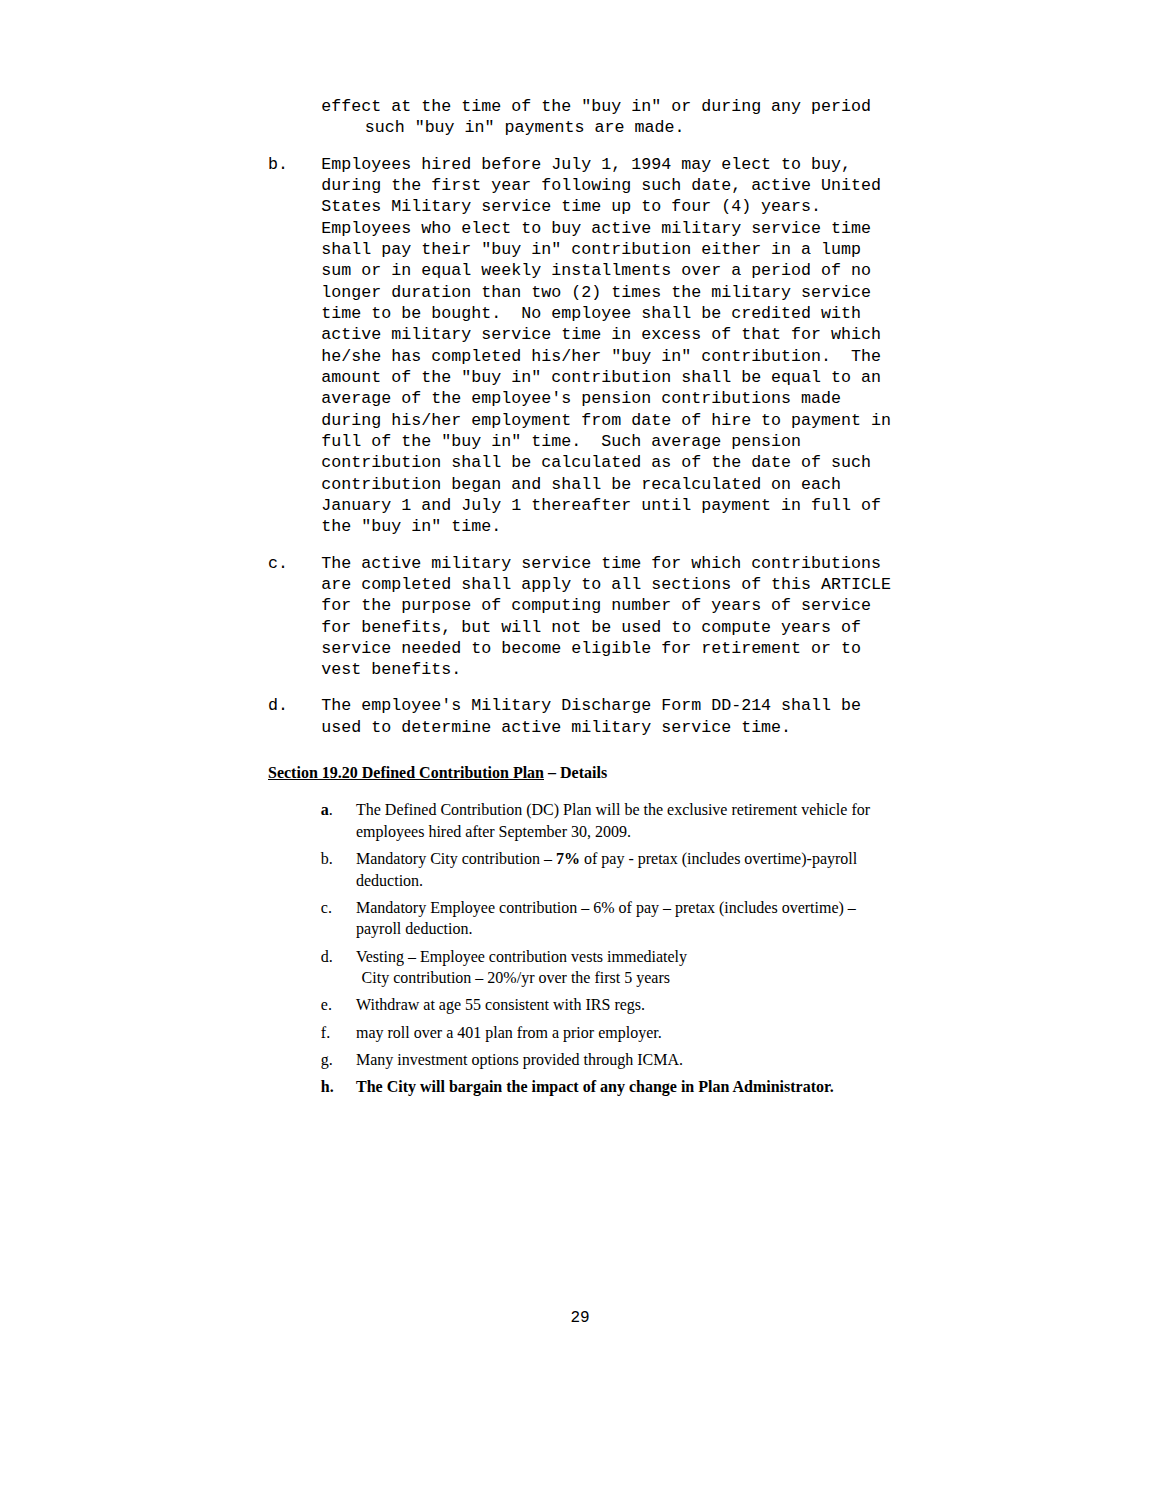effect at the time of the "buy in" or during any period such "buy in" payments are made.
b.
Employees hired before July 1, 1994 may elect to buy, during the first year following such date, active United States Military service time up to four (4) years. Employees who elect to buy active military service time shall pay their "buy in" contribution either in a lump sum or in equal weekly installments over a period of no longer duration than two (2) times the military service time to be bought. No employee shall be credited with active military service time in excess of that for which he/she has completed his/her "buy in" contribution. The amount of the "buy in" contribution shall be equal to an average of the employee's pension contributions made during his/her employment from date of hire to payment in full of the "buy in" time. Such average pension contribution shall be calculated as of the date of such contribution began and shall be recalculated on each January 1 and July 1 thereafter until payment in full of the "buy in" time.
c.
The active military service time for which contributions are completed shall apply to all sections of this ARTICLE for the purpose of computing number of years of service for benefits, but will not be used to compute years of service needed to become eligible for retirement or to vest benefits.
d.
The employee's Military Discharge Form DD-214 shall be used to determine active military service time.
Section 19.20 Defined Contribution Plan – Details
a.
The Defined Contribution (DC) Plan will be the exclusive retirement vehicle for employees hired after September 30, 2009.
b.
Mandatory City contribution – 7% of pay - pretax (includes overtime)-payroll deduction.
c.
Mandatory Employee contribution – 6% of pay – pretax (includes overtime) – payroll deduction.
d.
Vesting – Employee contribution vests immediately City contribution – 20%/yr over the first 5 years
e.
Withdraw at age 55 consistent with IRS regs.
f.
may roll over a 401 plan from a prior employer.
g.
Many investment options provided through ICMA.
h.
The City will bargain the impact of any change in Plan Administrator.
29